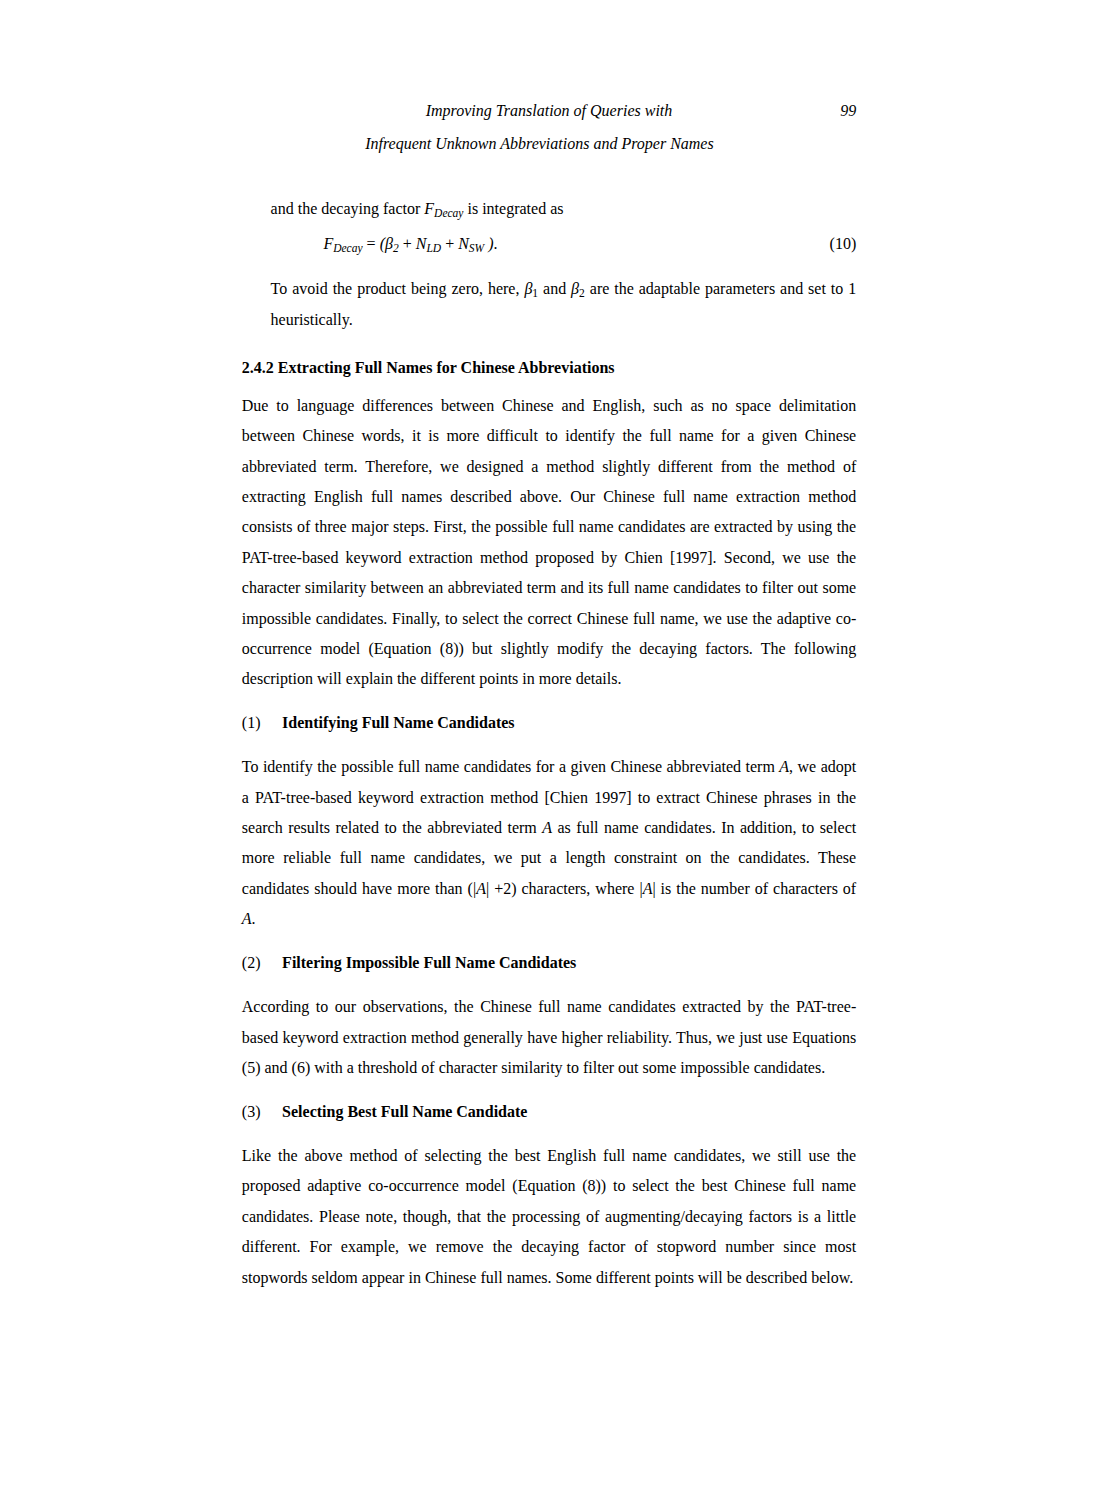Improving Translation of Queries with 99
Infrequent Unknown Abbreviations and Proper Names
and the decaying factor FDecay is integrated as
FDecay = (β2 + NLD + NSW ). (10)
To avoid the product being zero, here, β1 and β2 are the adaptable parameters and set to 1 heuristically.
2.4.2 Extracting Full Names for Chinese Abbreviations
Due to language differences between Chinese and English, such as no space delimitation between Chinese words, it is more difficult to identify the full name for a given Chinese abbreviated term. Therefore, we designed a method slightly different from the method of extracting English full names described above. Our Chinese full name extraction method consists of three major steps. First, the possible full name candidates are extracted by using the PAT-tree-based keyword extraction method proposed by Chien [1997]. Second, we use the character similarity between an abbreviated term and its full name candidates to filter out some impossible candidates. Finally, to select the correct Chinese full name, we use the adaptive co-occurrence model (Equation (8)) but slightly modify the decaying factors. The following description will explain the different points in more details.
(1) Identifying Full Name Candidates
To identify the possible full name candidates for a given Chinese abbreviated term A, we adopt a PAT-tree-based keyword extraction method [Chien 1997] to extract Chinese phrases in the search results related to the abbreviated term A as full name candidates. In addition, to select more reliable full name candidates, we put a length constraint on the candidates. These candidates should have more than (|A| +2) characters, where |A| is the number of characters of A.
(2) Filtering Impossible Full Name Candidates
According to our observations, the Chinese full name candidates extracted by the PAT-tree-based keyword extraction method generally have higher reliability. Thus, we just use Equations (5) and (6) with a threshold of character similarity to filter out some impossible candidates.
(3) Selecting Best Full Name Candidate
Like the above method of selecting the best English full name candidates, we still use the proposed adaptive co-occurrence model (Equation (8)) to select the best Chinese full name candidates. Please note, though, that the processing of augmenting/decaying factors is a little different. For example, we remove the decaying factor of stopword number since most stopwords seldom appear in Chinese full names. Some different points will be described below.